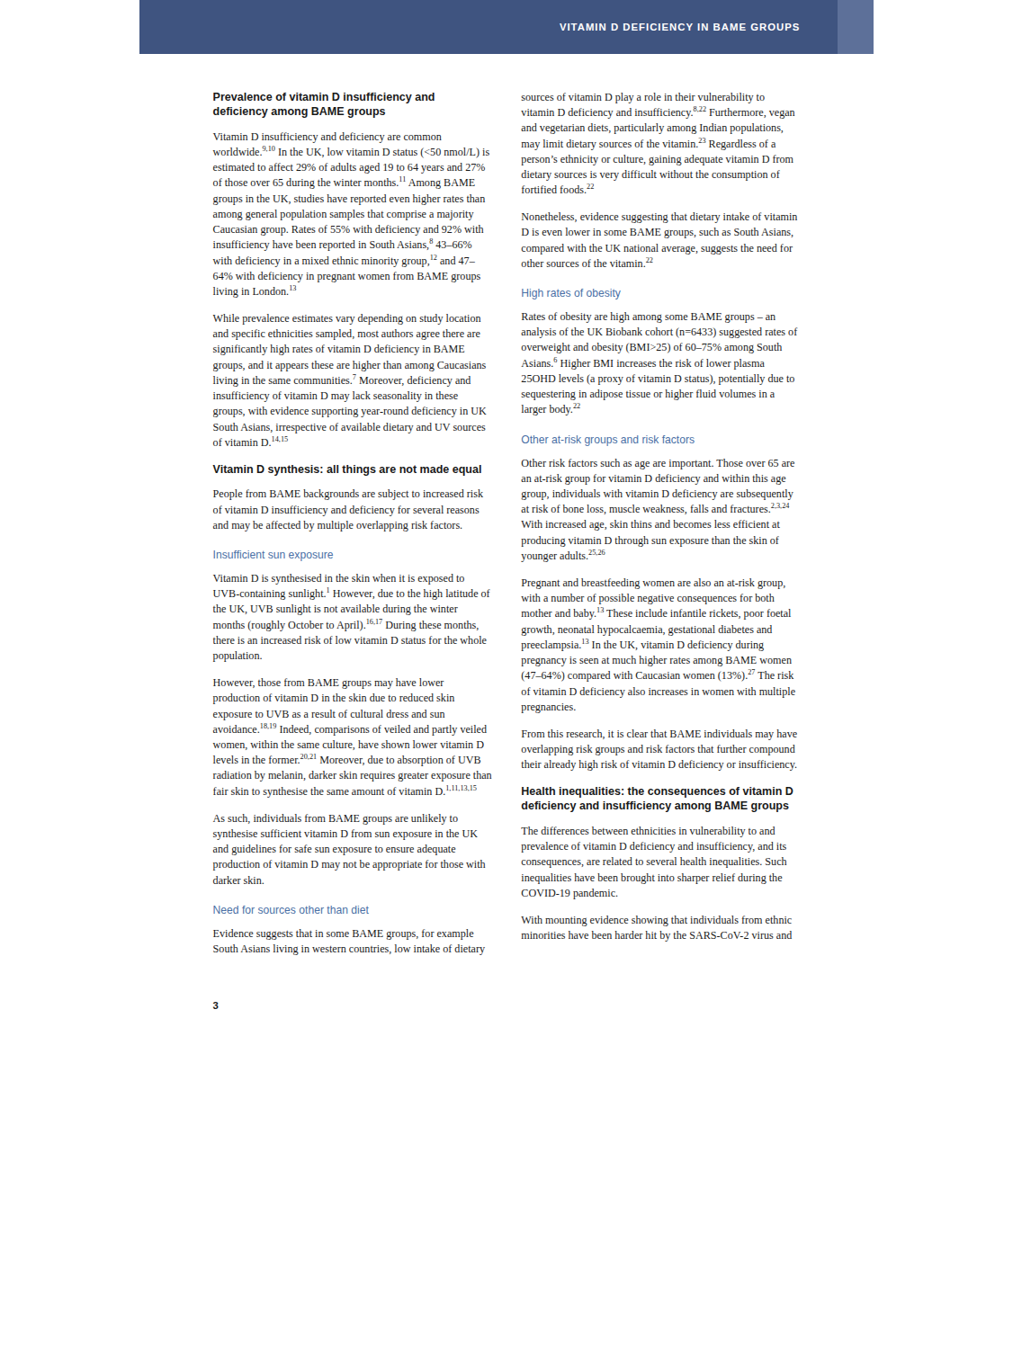Vitamin D deficiency in BAME groups
Prevalence of vitamin D insufficiency and deficiency among BAME groups
Vitamin D insufficiency and deficiency are common worldwide.9,10 In the UK, low vitamin D status (<50 nmol/L) is estimated to affect 29% of adults aged 19 to 64 years and 27% of those over 65 during the winter months.11 Among BAME groups in the UK, studies have reported even higher rates than among general population samples that comprise a majority Caucasian group. Rates of 55% with deficiency and 92% with insufficiency have been reported in South Asians,8 43–66% with deficiency in a mixed ethnic minority group,12 and 47–64% with deficiency in pregnant women from BAME groups living in London.13
While prevalence estimates vary depending on study location and specific ethnicities sampled, most authors agree there are significantly high rates of vitamin D deficiency in BAME groups, and it appears these are higher than among Caucasians living in the same communities.7 Moreover, deficiency and insufficiency of vitamin D may lack seasonality in these groups, with evidence supporting year-round deficiency in UK South Asians, irrespective of available dietary and UV sources of vitamin D.14,15
Vitamin D synthesis: all things are not made equal
People from BAME backgrounds are subject to increased risk of vitamin D insufficiency and deficiency for several reasons and may be affected by multiple overlapping risk factors.
Insufficient sun exposure
Vitamin D is synthesised in the skin when it is exposed to UVB-containing sunlight.1 However, due to the high latitude of the UK, UVB sunlight is not available during the winter months (roughly October to April).16,17 During these months, there is an increased risk of low vitamin D status for the whole population.
However, those from BAME groups may have lower production of vitamin D in the skin due to reduced skin exposure to UVB as a result of cultural dress and sun avoidance.18,19 Indeed, comparisons of veiled and partly veiled women, within the same culture, have shown lower vitamin D levels in the former.20,21 Moreover, due to absorption of UVB radiation by melanin, darker skin requires greater exposure than fair skin to synthesise the same amount of vitamin D.1,11,13,15
As such, individuals from BAME groups are unlikely to synthesise sufficient vitamin D from sun exposure in the UK and guidelines for safe sun exposure to ensure adequate production of vitamin D may not be appropriate for those with darker skin.
Need for sources other than diet
Evidence suggests that in some BAME groups, for example South Asians living in western countries, low intake of dietary sources of vitamin D play a role in their vulnerability to vitamin D deficiency and insufficiency.8,22 Furthermore, vegan and vegetarian diets, particularly among Indian populations, may limit dietary sources of the vitamin.23 Regardless of a person’s ethnicity or culture, gaining adequate vitamin D from dietary sources is very difficult without the consumption of fortified foods.22
Nonetheless, evidence suggesting that dietary intake of vitamin D is even lower in some BAME groups, such as South Asians, compared with the UK national average, suggests the need for other sources of the vitamin.22
High rates of obesity
Rates of obesity are high among some BAME groups – an analysis of the UK Biobank cohort (n=6433) suggested rates of overweight and obesity (BMI>25) of 60–75% among South Asians.6 Higher BMI increases the risk of lower plasma 25OHD levels (a proxy of vitamin D status), potentially due to sequestering in adipose tissue or higher fluid volumes in a larger body.22
Other at-risk groups and risk factors
Other risk factors such as age are important. Those over 65 are an at-risk group for vitamin D deficiency and within this age group, individuals with vitamin D deficiency are subsequently at risk of bone loss, muscle weakness, falls and fractures.2,3,24 With increased age, skin thins and becomes less efficient at producing vitamin D through sun exposure than the skin of younger adults.25,26
Pregnant and breastfeeding women are also an at-risk group, with a number of possible negative consequences for both mother and baby.13 These include infantile rickets, poor foetal growth, neonatal hypocalcaemia, gestational diabetes and preeclampsia.13 In the UK, vitamin D deficiency during pregnancy is seen at much higher rates among BAME women (47–64%) compared with Caucasian women (13%).27 The risk of vitamin D deficiency also increases in women with multiple pregnancies.
From this research, it is clear that BAME individuals may have overlapping risk groups and risk factors that further compound their already high risk of vitamin D deficiency or insufficiency.
Health inequalities: the consequences of vitamin D deficiency and insufficiency among BAME groups
The differences between ethnicities in vulnerability to and prevalence of vitamin D deficiency and insufficiency, and its consequences, are related to several health inequalities. Such inequalities have been brought into sharper relief during the COVID-19 pandemic.
With mounting evidence showing that individuals from ethnic minorities have been harder hit by the SARS-CoV-2 virus and
3